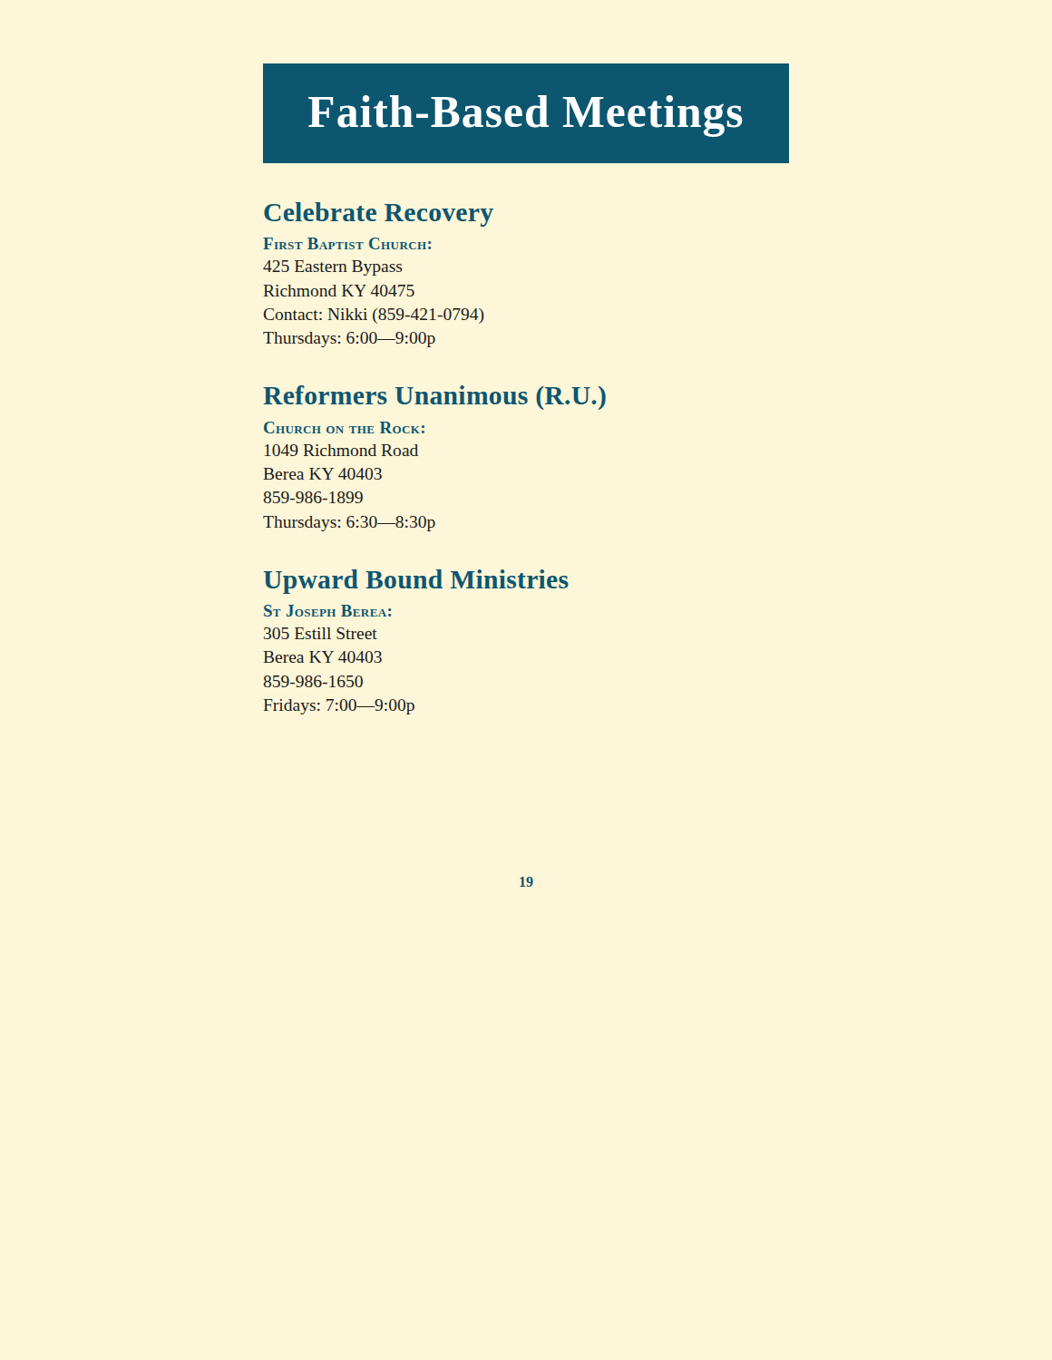Faith-Based Meetings
Celebrate Recovery
First Baptist Church:
425 Eastern Bypass
Richmond KY 40475
Contact: Nikki (859-421-0794)
Thursdays: 6:00—9:00p
Reformers Unanimous (R.U.)
Church on the Rock:
1049 Richmond Road
Berea KY 40403
859-986-1899
Thursdays: 6:30—8:30p
Upward Bound Ministries
St Joseph Berea:
305 Estill Street
Berea KY 40403
859-986-1650
Fridays: 7:00—9:00p
19